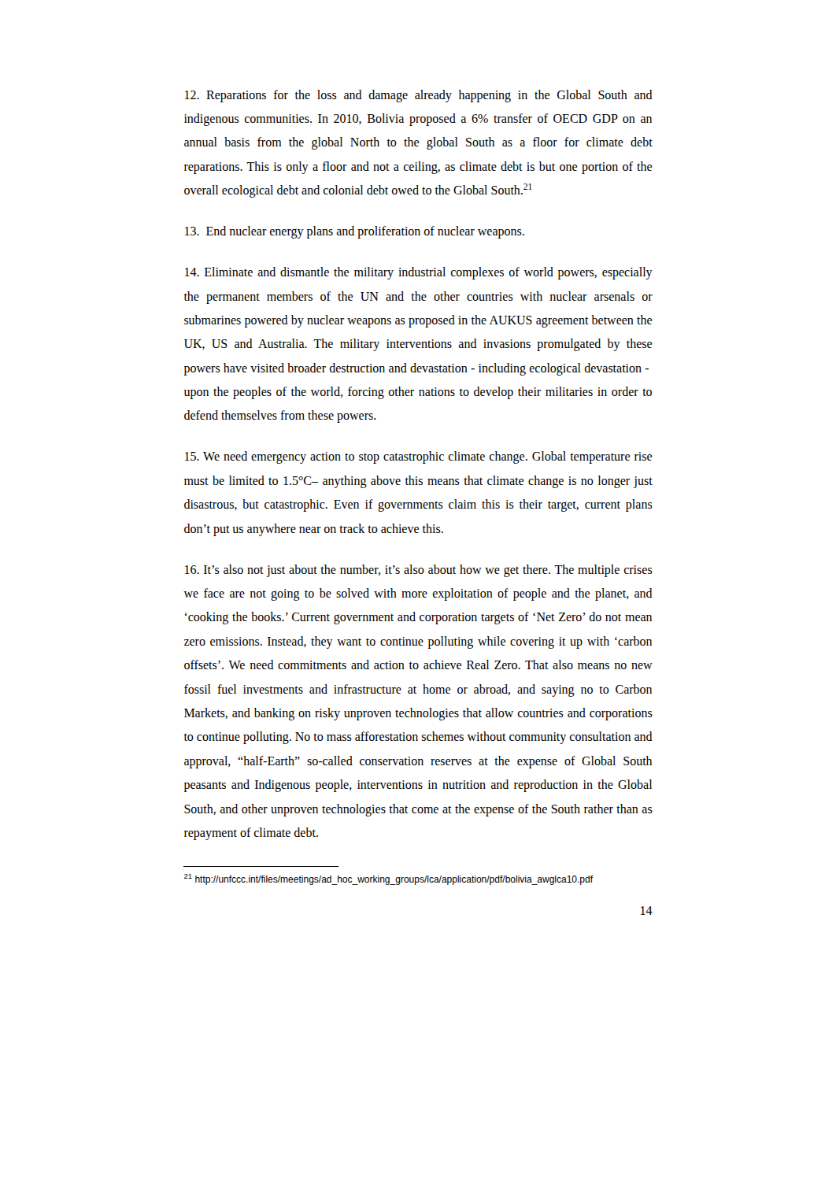12. Reparations for the loss and damage already happening in the Global South and indigenous communities. In 2010, Bolivia proposed a 6% transfer of OECD GDP on an annual basis from the global North to the global South as a floor for climate debt reparations. This is only a floor and not a ceiling, as climate debt is but one portion of the overall ecological debt and colonial debt owed to the Global South.21
13. End nuclear energy plans and proliferation of nuclear weapons.
14. Eliminate and dismantle the military industrial complexes of world powers, especially the permanent members of the UN and the other countries with nuclear arsenals or submarines powered by nuclear weapons as proposed in the AUKUS agreement between the UK, US and Australia. The military interventions and invasions promulgated by these powers have visited broader destruction and devastation - including ecological devastation - upon the peoples of the world, forcing other nations to develop their militaries in order to defend themselves from these powers.
15. We need emergency action to stop catastrophic climate change. Global temperature rise must be limited to 1.5°C– anything above this means that climate change is no longer just disastrous, but catastrophic. Even if governments claim this is their target, current plans don’t put us anywhere near on track to achieve this.
16. It’s also not just about the number, it’s also about how we get there. The multiple crises we face are not going to be solved with more exploitation of people and the planet, and ‘cooking the books.’ Current government and corporation targets of ‘Net Zero’ do not mean zero emissions. Instead, they want to continue polluting while covering it up with ‘carbon offsets’. We need commitments and action to achieve Real Zero. That also means no new fossil fuel investments and infrastructure at home or abroad, and saying no to Carbon Markets, and banking on risky unproven technologies that allow countries and corporations to continue polluting. No to mass afforestation schemes without community consultation and approval, “half-Earth” so-called conservation reserves at the expense of Global South peasants and Indigenous people, interventions in nutrition and reproduction in the Global South, and other unproven technologies that come at the expense of the South rather than as repayment of climate debt.
21 http://unfccc.int/files/meetings/ad_hoc_working_groups/lca/application/pdf/bolivia_awglca10.pdf
14